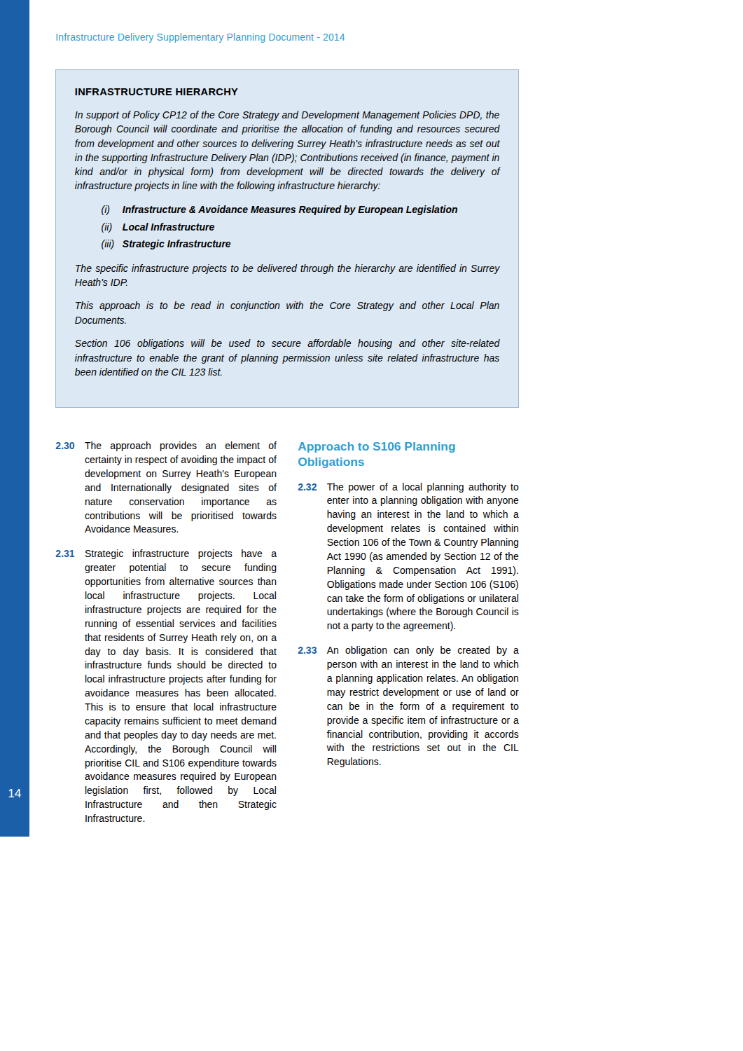14
Infrastructure Delivery Supplementary Planning Document - 2014
INFRASTRUCTURE HIERARCHY
In support of Policy CP12 of the Core Strategy and Development Management Policies DPD, the Borough Council will coordinate and prioritise the allocation of funding and resources secured from development and other sources to delivering Surrey Heath's infrastructure needs as set out in the supporting Infrastructure Delivery Plan (IDP); Contributions received (in finance, payment in kind and/or in physical form) from development will be directed towards the delivery of infrastructure projects in line with the following infrastructure hierarchy:
(i) Infrastructure & Avoidance Measures Required by European Legislation
(ii) Local Infrastructure
(iii) Strategic Infrastructure
The specific infrastructure projects to be delivered through the hierarchy are identified in Surrey Heath's IDP.
This approach is to be read in conjunction with the Core Strategy and other Local Plan Documents.
Section 106 obligations will be used to secure affordable housing and other site-related infrastructure to enable the grant of planning permission unless site related infrastructure has been identified on the CIL 123 list.
2.30
The approach provides an element of certainty in respect of avoiding the impact of development on Surrey Heath's European and Internationally designated sites of nature conservation importance as contributions will be prioritised towards Avoidance Measures.
2.31
Strategic infrastructure projects have a greater potential to secure funding opportunities from alternative sources than local infrastructure projects. Local infrastructure projects are required for the running of essential services and facilities that residents of Surrey Heath rely on, on a day to day basis. It is considered that infrastructure funds should be directed to local infrastructure projects after funding for avoidance measures has been allocated. This is to ensure that local infrastructure capacity remains sufficient to meet demand and that peoples day to day needs are met. Accordingly, the Borough Council will prioritise CIL and S106 expenditure towards avoidance measures required by European legislation first, followed by Local Infrastructure and then Strategic Infrastructure.
Approach to S106 Planning Obligations
2.32
The power of a local planning authority to enter into a planning obligation with anyone having an interest in the land to which a development relates is contained within Section 106 of the Town & Country Planning Act 1990 (as amended by Section 12 of the Planning & Compensation Act 1991). Obligations made under Section 106 (S106) can take the form of obligations or unilateral undertakings (where the Borough Council is not a party to the agreement).
2.33
An obligation can only be created by a person with an interest in the land to which a planning application relates. An obligation may restrict development or use of land or can be in the form of a requirement to provide a specific item of infrastructure or a financial contribution, providing it accords with the restrictions set out in the CIL Regulations.